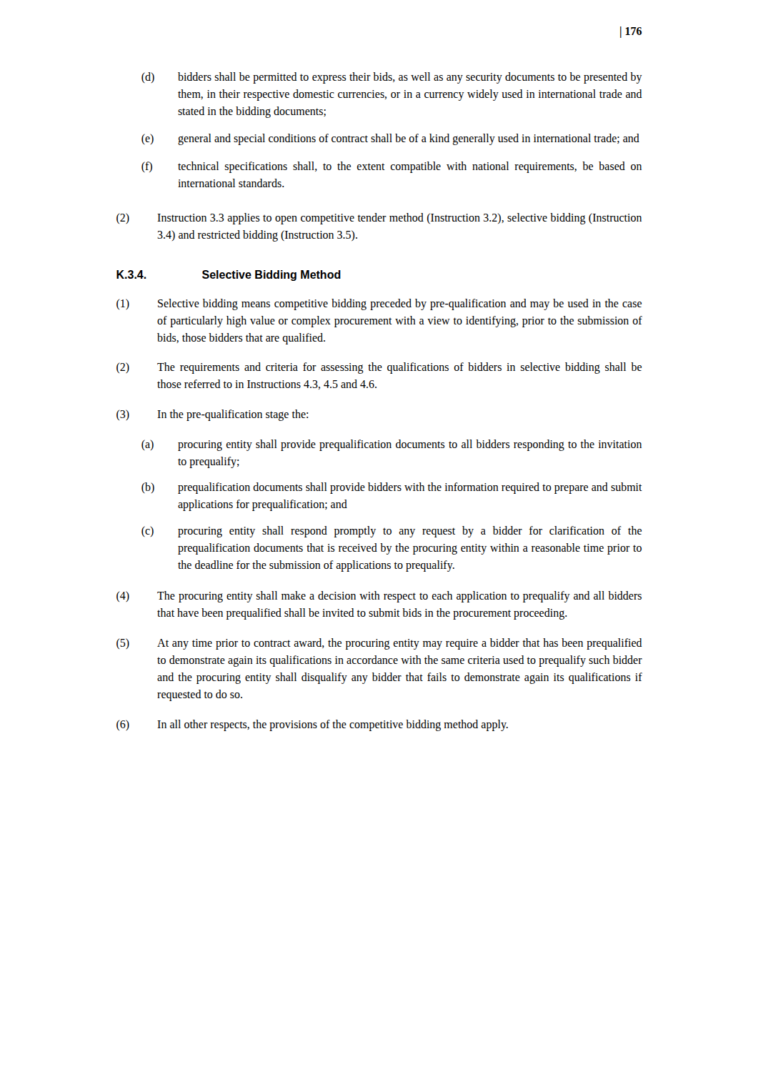| 176
(d) bidders shall be permitted to express their bids, as well as any security documents to be presented by them, in their respective domestic currencies, or in a currency widely used in international trade and stated in the bidding documents;
(e) general and special conditions of contract shall be of a kind generally used in international trade; and
(f) technical specifications shall, to the extent compatible with national requirements, be based on international standards.
(2) Instruction 3.3 applies to open competitive tender method (Instruction 3.2), selective bidding (Instruction 3.4) and restricted bidding (Instruction 3.5).
K.3.4. Selective Bidding Method
(1) Selective bidding means competitive bidding preceded by pre-qualification and may be used in the case of particularly high value or complex procurement with a view to identifying, prior to the submission of bids, those bidders that are qualified.
(2) The requirements and criteria for assessing the qualifications of bidders in selective bidding shall be those referred to in Instructions 4.3, 4.5 and 4.6.
(3) In the pre-qualification stage the:
(a) procuring entity shall provide prequalification documents to all bidders responding to the invitation to prequalify;
(b) prequalification documents shall provide bidders with the information required to prepare and submit applications for prequalification; and
(c) procuring entity shall respond promptly to any request by a bidder for clarification of the prequalification documents that is received by the procuring entity within a reasonable time prior to the deadline for the submission of applications to prequalify.
(4) The procuring entity shall make a decision with respect to each application to prequalify and all bidders that have been prequalified shall be invited to submit bids in the procurement proceeding.
(5) At any time prior to contract award, the procuring entity may require a bidder that has been prequalified to demonstrate again its qualifications in accordance with the same criteria used to prequalify such bidder and the procuring entity shall disqualify any bidder that fails to demonstrate again its qualifications if requested to do so.
(6) In all other respects, the provisions of the competitive bidding method apply.